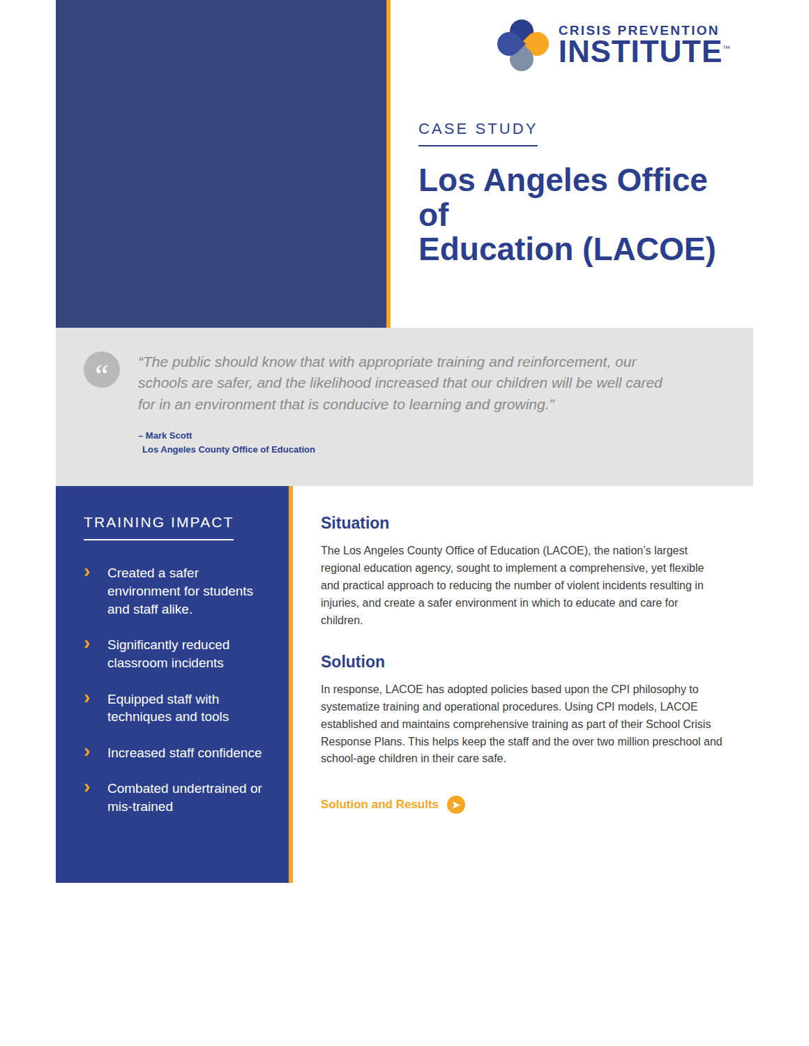Crisis Prevention
Institute™
Case Study
Los Angeles Office of
Education (LACOE)
“
“The public should know that with appropriate training and reinforcement, our schools are safer, and the likelihood increased that our children will be well cared for in an environment that is conducive to learning and growing.”
– Mark Scott Los Angeles County Office of Education
Training Impact
Created a safer environment for students and staff alike.
Significantly reduced classroom incidents
Equipped staff with techniques and tools
Increased staff confidence
Combated undertrained or mis-trained
Situation
The Los Angeles County Office of Education (LACOE), the nation’s largest regional education agency, sought to implement a comprehensive, yet flexible and practical approach to reducing the number of violent incidents resulting in injuries, and create a safer environment in which to educate and care for children.
Solution
In response, LACOE has adopted policies based upon the CPI philosophy to systematize training and operational procedures. Using CPI models, LACOE established and maintains comprehensive training as part of their School Crisis Response Plans. This helps keep the staff and the over two million preschool and school-age children in their care safe.
Solution and Results ➤